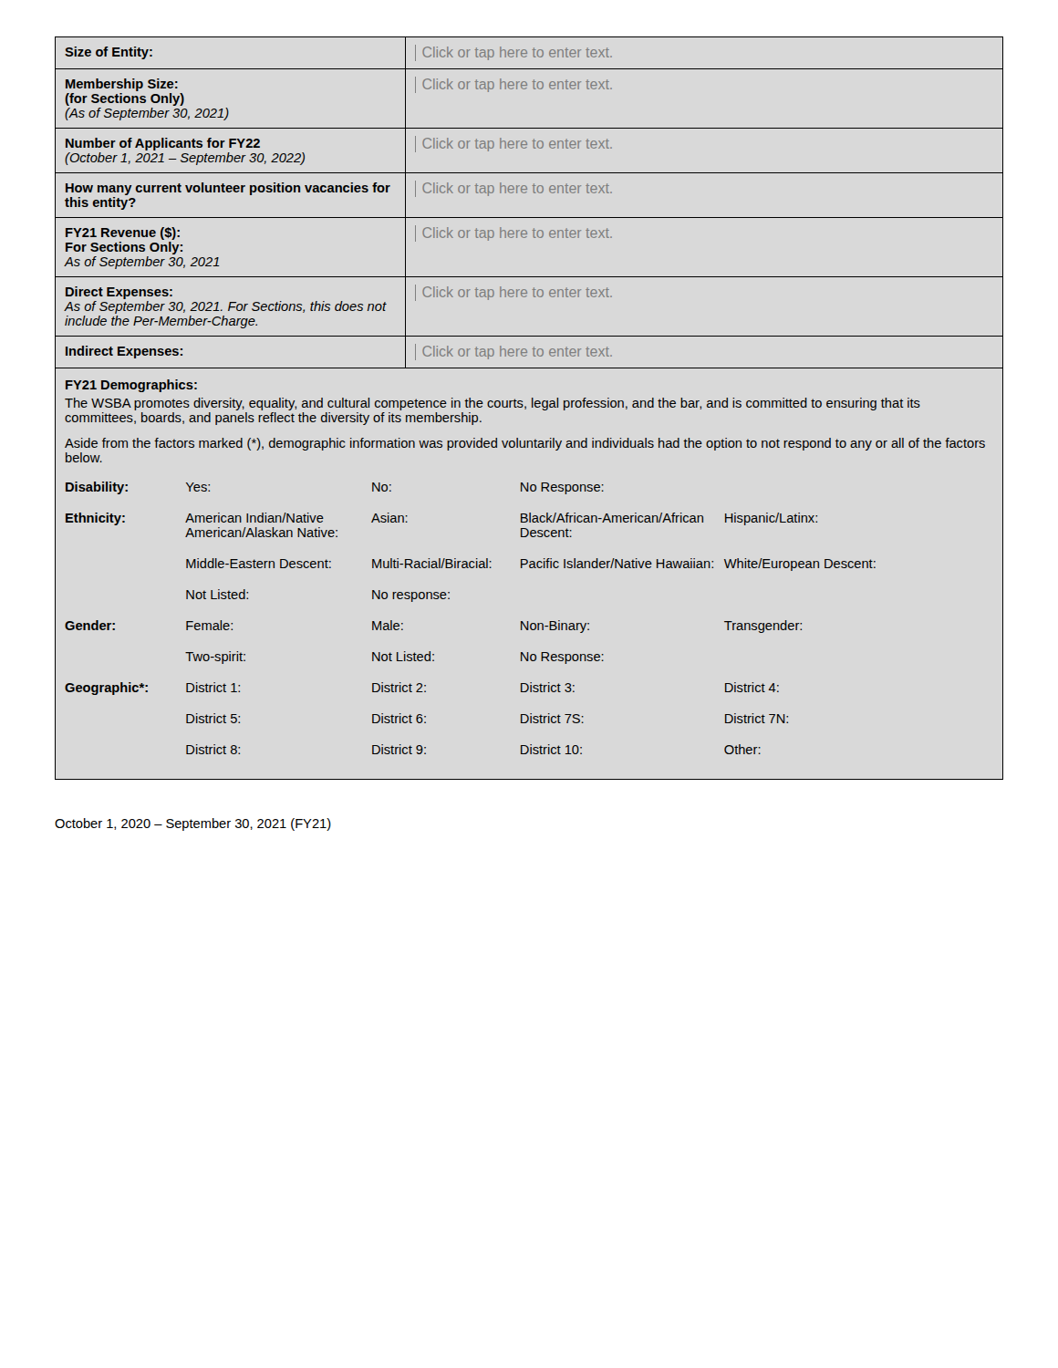| Size of Entity: | Click or tap here to enter text. |
| Membership Size: (for Sections Only) (As of September 30, 2021) | Click or tap here to enter text. |
| Number of Applicants for FY22 (October 1, 2021 – September 30, 2022) | Click or tap here to enter text. |
| How many current volunteer position vacancies for this entity? | Click or tap here to enter text. |
| FY21 Revenue ($): For Sections Only: As of September 30, 2021 | Click or tap here to enter text. |
| Direct Expenses: As of September 30, 2021. For Sections, this does not include the Per-Member-Charge. | Click or tap here to enter text. |
| Indirect Expenses: | Click or tap here to enter text. |
FY21 Demographics:
The WSBA promotes diversity, equality, and cultural competence in the courts, legal profession, and the bar, and is committed to ensuring that its committees, boards, and panels reflect the diversity of its membership.
Aside from the factors marked (*), demographic information was provided voluntarily and individuals had the option to not respond to any or all of the factors below.
| Disability: | Yes: | No: | No Response: | |
| Ethnicity: | American Indian/Native American/Alaskan Native: | Asian: | Black/African-American/African Descent: | Hispanic/Latinx: |
| | Middle-Eastern Descent: | Multi-Racial/Biracial: | Pacific Islander/Native Hawaiian: | White/European Descent: |
| | Not Listed: | No response: | | |
| Gender: | Female: | Male: | Non-Binary: | Transgender: |
| | Two-spirit: | Not Listed: | No Response: | |
| Geographic*: | District 1: | District 2: | District 3: | District 4: |
| | District 5: | District 6: | District 7S: | District 7N: |
| | District 8: | District 9: | District 10: | Other: |
October 1, 2020 – September 30, 2021 (FY21)